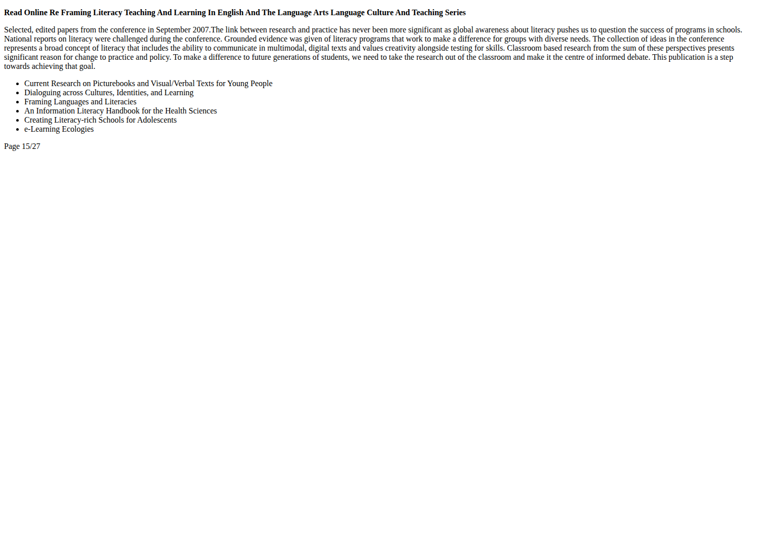Read Online Re Framing Literacy Teaching And Learning In English And The Language Arts Language Culture And Teaching Series
Selected, edited papers from the conference in September 2007.The link between research and practice has never been more significant as global awareness about literacy pushes us to question the success of programs in schools. National reports on literacy were challenged during the conference. Grounded evidence was given of literacy programs that work to make a difference for groups with diverse needs. The collection of ideas in the conference represents a broad concept of literacy that includes the ability to communicate in multimodal, digital texts and values creativity alongside testing for skills. Classroom based research from the sum of these perspectives presents significant reason for change to practice and policy. To make a difference to future generations of students, we need to take the research out of the classroom and make it the centre of informed debate. This publication is a step towards achieving that goal.
Current Research on Picturebooks and Visual/Verbal Texts for Young People
Dialoguing across Cultures, Identities, and Learning
Framing Languages and Literacies
An Information Literacy Handbook for the Health Sciences
Creating Literacy-rich Schools for Adolescents
e-Learning Ecologies
Page 15/27